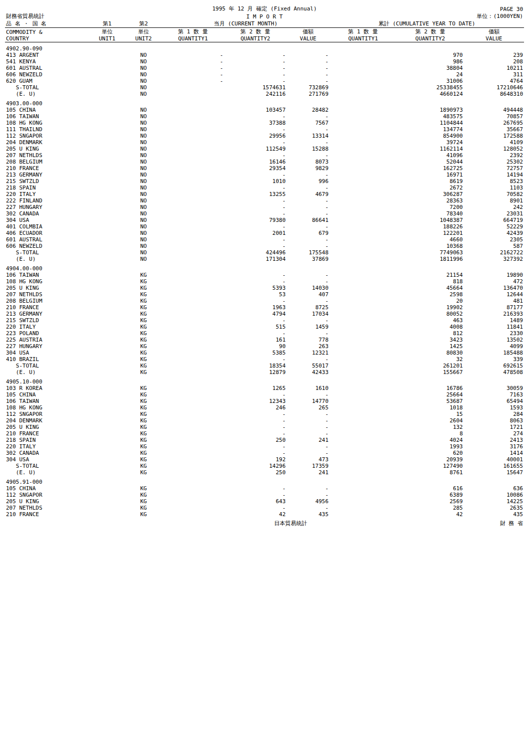| | 1995 年 12 月 確定 (Fixed Annual) | PAGE 30 |
| 財務省貿易統計 | I M P O R T | 単位：(1000YEN) |
| 品 名 ・ 国 名 | 第1 | 第2 | 当月 (CURRENT MONTH) | 累計 (CUMULATIVE YEAR TO DATE) |
| --- | --- | --- | --- | --- |
| COMMODITY & | 単位 | 単位 | 第 1 数 量 | 第 2 数 量 | 価額 | 第 1 数 量 | 第 2 数 量 | 価額 |
| COUNTRY | UNIT1 | UNIT2 | QUANTITY1 | QUANTITY2 | VALUE | QUANTITY1 | QUANTITY2 | VALUE |
| 4902.90-090 | | | | | | | | |
| 413 ARGENT | | NO | - | - | - | | 970 | 239 |
| 541 KENYA | | NO | - | - | - | | 986 | 208 |
| 601 AUSTRAL | | NO | - | - | - | | 38804 | 10211 |
| 606 NEWZELD | | NO | - | - | - | | 24 | 311 |
| 620 GUAM | | NO | - | - | - | | 31006 | 4764 |
| S-TOTAL | | NO | | 1574631 | 732869 | | 25338455 | 17210646 |
| (E. U) | | NO | | 242116 | 271769 | | 4660124 | 8648310 |
| 4903.00-000 | | | | | | | | |
| 105 CHINA | | NO | | 103457 | 28482 | | 1890973 | 494448 |
| 106 TAIWAN | | NO | | - | - | | 483575 | 70857 |
| 108 HG KONG | | NO | | 37388 | 7567 | | 1104844 | 267695 |
| 111 THAILND | | NO | | - | - | | 134774 | 35667 |
| 112 SNGAPOR | | NO | | 29956 | 13314 | | 854900 | 172588 |
| 204 DENMARK | | NO | | - | - | | 39724 | 4109 |
| 205 U KING | | NO | | 112549 | 15288 | | 1162114 | 128052 |
| 207 NETHLDS | | NO | | - | - | | 41096 | 2392 |
| 208 BELGIUM | | NO | | 16146 | 8073 | | 52044 | 25302 |
| 210 FRANCE | | NO | | 29354 | 9829 | | 162725 | 72757 |
| 213 GERMANY | | NO | | - | - | | 16971 | 14194 |
| 215 SWTZLD | | NO | | 1010 | 996 | | 8619 | 8523 |
| 218 SPAIN | | NO | | - | - | | 2672 | 1103 |
| 220 ITALY | | NO | | 13255 | 4679 | | 306287 | 70582 |
| 222 FINLAND | | NO | | - | - | | 28363 | 8901 |
| 227 HUNGARY | | NO | | - | - | | 7200 | 242 |
| 302 CANADA | | NO | | - | - | | 78340 | 23031 |
| 304 USA | | NO | | 79380 | 86641 | | 1048387 | 664719 |
| 401 COLMBIA | | NO | | - | - | | 188226 | 52229 |
| 406 ECUADOR | | NO | | 2001 | 679 | | 122201 | 42439 |
| 601 AUSTRAL | | NO | | - | - | | 4660 | 2305 |
| 606 NEWZELD | | NO | | - | - | | 10368 | 587 |
| S-TOTAL | | NO | | 424496 | 175548 | | 7749063 | 2162722 |
| (E. U) | | NO | | 171304 | 37869 | | 1811996 | 327392 |
| 4904.00-000 | | | | | | | | |
| 106 TAIWAN | | KG | | - | - | | 21154 | 19890 |
| 108 HG KONG | | KG | | - | - | | 818 | 472 |
| 205 U KING | | KG | | 5393 | 14030 | | 45664 | 136470 |
| 207 NETHLDS | | KG | | 53 | 407 | | 2598 | 12644 |
| 208 BELGIUM | | KG | | - | - | | 20 | 481 |
| 210 FRANCE | | KG | | 1963 | 8725 | | 19902 | 87177 |
| 213 GERMANY | | KG | | 4794 | 17034 | | 80052 | 216393 |
| 215 SWTZLD | | KG | | - | - | | 463 | 1489 |
| 220 ITALY | | KG | | 515 | 1459 | | 4008 | 11841 |
| 223 POLAND | | KG | | - | - | | 812 | 2330 |
| 225 AUSTRIA | | KG | | 161 | 778 | | 3423 | 13502 |
| 227 HUNGARY | | KG | | 90 | 263 | | 1425 | 4099 |
| 304 USA | | KG | | 5385 | 12321 | | 80830 | 185488 |
| 410 BRAZIL | | KG | | - | - | | 32 | 339 |
| S-TOTAL | | KG | | 18354 | 55017 | | 261201 | 692615 |
| (E. U) | | KG | | 12879 | 42433 | | 155667 | 478508 |
| 4905.10-000 | | | | | | | | |
| 103 R KOREA | | KG | | 1265 | 1610 | | 16786 | 30059 |
| 105 CHINA | | KG | | - | - | | 25664 | 7163 |
| 106 TAIWAN | | KG | | 12343 | 14770 | | 53687 | 65494 |
| 108 HG KONG | | KG | | 246 | 265 | | 1018 | 1593 |
| 112 SNGAPOR | | KG | | - | - | | 15 | 284 |
| 204 DENMARK | | KG | | - | - | | 2604 | 8063 |
| 205 U KING | | KG | | - | - | | 132 | 1721 |
| 210 FRANCE | | KG | | - | - | | 8 | 274 |
| 218 SPAIN | | KG | | 250 | 241 | | 4024 | 2413 |
| 220 ITALY | | KG | | - | - | | 1993 | 3176 |
| 302 CANADA | | KG | | - | - | | 620 | 1414 |
| 304 USA | | KG | | 192 | 473 | | 20939 | 40001 |
| S-TOTAL | | KG | | 14296 | 17359 | | 127490 | 161655 |
| (E. U) | | KG | | 250 | 241 | | 8761 | 15647 |
| 4905.91-000 | | | | | | | | |
| 105 CHINA | | KG | | - | - | | 616 | 636 |
| 112 SNGAPOR | | KG | | - | - | | 6389 | 10086 |
| 205 U KING | | KG | | 643 | 4956 | | 2569 | 14225 |
| 207 NETHLDS | | KG | | - | - | | 285 | 2635 |
| 210 FRANCE | | KG | | 42 | 435 | | 42 | 435 |
| | 日本貿易統計 | 財 務 省 |